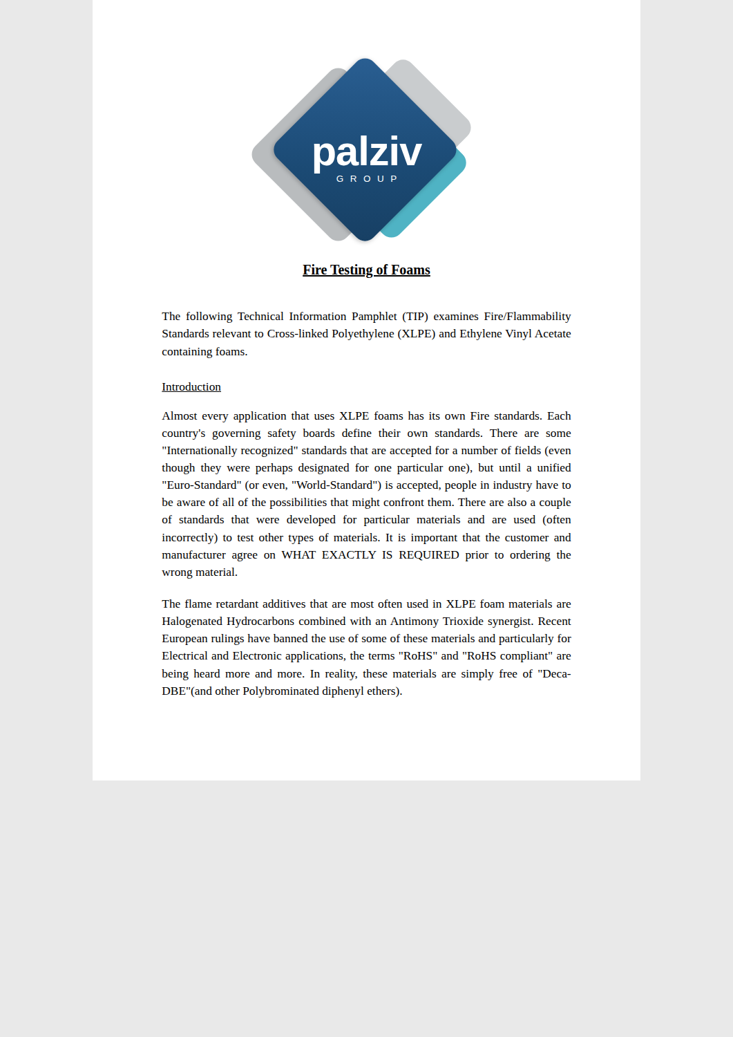palziv
GROUP
Fire Testing of Foams
The following Technical Information Pamphlet (TIP) examines Fire/Flammability Standards relevant to Cross-linked Polyethylene (XLPE) and Ethylene Vinyl Acetate containing foams.
Introduction
Almost every application that uses XLPE foams has its own Fire standards. Each country's governing safety boards define their own standards. There are some "Internationally recognized" standards that are accepted for a number of fields (even though they were perhaps designated for one particular one), but until a unified "Euro-Standard" (or even, "World-Standard") is accepted, people in industry have to be aware of all of the possibilities that might confront them. There are also a couple of standards that were developed for particular materials and are used (often incorrectly) to test other types of materials. It is important that the customer and manufacturer agree on WHAT EXACTLY IS REQUIRED prior to ordering the wrong material.
The flame retardant additives that are most often used in XLPE foam materials are Halogenated Hydrocarbons combined with an Antimony Trioxide synergist. Recent European rulings have banned the use of some of these materials and particularly for Electrical and Electronic applications, the terms "RoHS" and "RoHS compliant" are being heard more and more. In reality, these materials are simply free of "Deca-DBE"(and other Polybrominated diphenyl ethers).